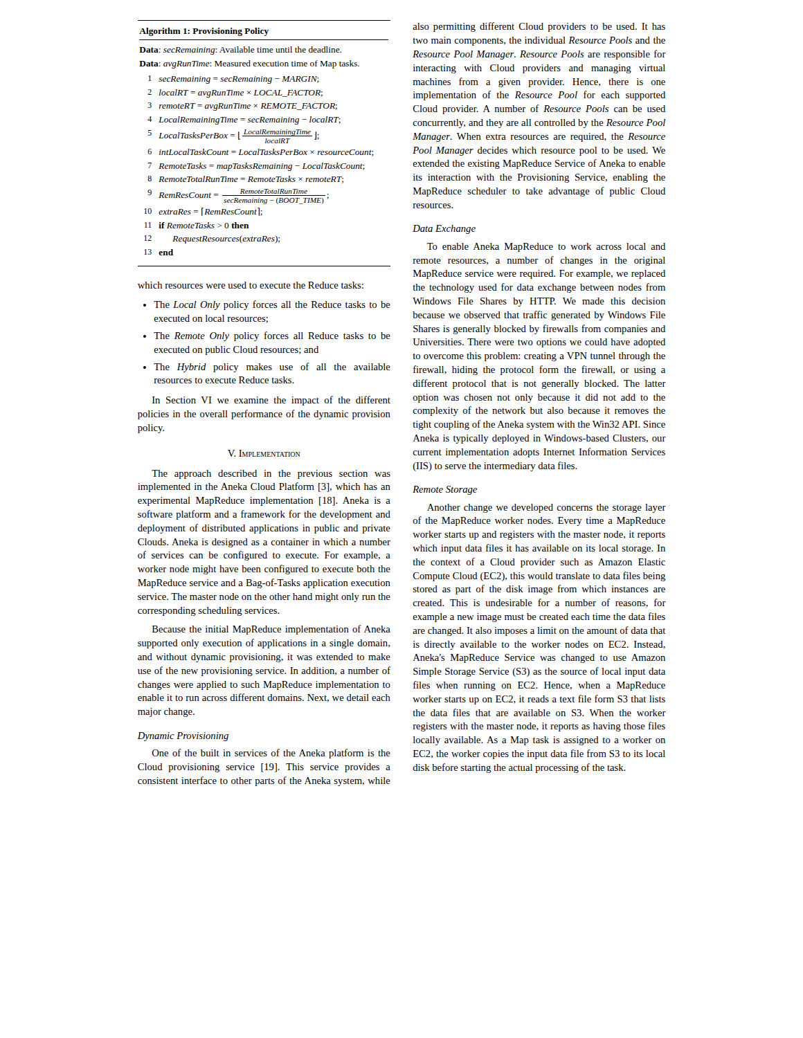Algorithm 1: Provisioning Policy
Data: secRemaining: Available time until the deadline.
Data: avgRunTime: Measured execution time of Map tasks.
secRemaining = secRemaining − MARGIN;
localRT = avgRunTime × LOCAL_FACTOR;
remoteRT = avgRunTime × REMOTE_FACTOR;
LocalRemainingTime = secRemaining − localRT;
LocalTasksPerBox = LocalRemainingTime localRT ;
intLocalTaskCount = LocalTasksPerBox × resourceCount;
RemoteTasks = mapTasksRemaining − LocalTaskCount;
RemoteTotalRunTime = RemoteTasks × remoteRT;
RemResCount = RemoteTotalRunTime secRemaining − (BOOT_TIME);
extraRes = RemResCount ;
if RemoteTasks > 0 then
RequestResources(extraRes);
end
which resources were used to execute the Reduce tasks:
The Local Only policy forces all the Reduce tasks to be executed on local resources;
The Remote Only policy forces all Reduce tasks to be executed on public Cloud resources; and
The Hybrid policy makes use of all the available resources to execute Reduce tasks.
In Section VI we examine the impact of the different policies in the overall performance of the dynamic provision policy.
V. Implementation
The approach described in the previous section was implemented in the Aneka Cloud Platform [3], which has an experimental MapReduce implementation [18]. Aneka is a software platform and a framework for the development and deployment of distributed applications in public and private Clouds. Aneka is designed as a container in which a number of services can be configured to execute. For example, a worker node might have been configured to execute both the MapReduce service and a Bag-of-Tasks application execution service. The master node on the other hand might only run the corresponding scheduling services.
Because the initial MapReduce implementation of Aneka supported only execution of applications in a single domain, and without dynamic provisioning, it was extended to make use of the new provisioning service. In addition, a number of changes were applied to such MapReduce implementation to enable it to run across different domains. Next, we detail each major change.
Dynamic Provisioning
One of the built in services of the Aneka platform is the Cloud provisioning service [19]. This service provides a consistent interface to other parts of the Aneka system, while also permitting different Cloud providers to be used. It has two main components, the individual Resource Pools and the Resource Pool Manager. Resource Pools are responsible for interacting with Cloud providers and managing virtual machines from a given provider. Hence, there is one implementation of the Resource Pool for each supported Cloud provider. A number of Resource Pools can be used concurrently, and they are all controlled by the Resource Pool Manager. When extra resources are required, the Resource Pool Manager decides which resource pool to be used. We extended the existing MapReduce Service of Aneka to enable its interaction with the Provisioning Service, enabling the MapReduce scheduler to take advantage of public Cloud resources.
Data Exchange
To enable Aneka MapReduce to work across local and remote resources, a number of changes in the original MapReduce service were required. For example, we replaced the technology used for data exchange between nodes from Windows File Shares by HTTP. We made this decision because we observed that traffic generated by Windows File Shares is generally blocked by firewalls from companies and Universities. There were two options we could have adopted to overcome this problem: creating a VPN tunnel through the firewall, hiding the protocol form the firewall, or using a different protocol that is not generally blocked. The latter option was chosen not only because it did not add to the complexity of the network but also because it removes the tight coupling of the Aneka system with the Win32 API. Since Aneka is typically deployed in Windows-based Clusters, our current implementation adopts Internet Information Services (IIS) to serve the intermediary data files.
Remote Storage
Another change we developed concerns the storage layer of the MapReduce worker nodes. Every time a MapReduce worker starts up and registers with the master node, it reports which input data files it has available on its local storage. In the context of a Cloud provider such as Amazon Elastic Compute Cloud (EC2), this would translate to data files being stored as part of the disk image from which instances are created. This is undesirable for a number of reasons, for example a new image must be created each time the data files are changed. It also imposes a limit on the amount of data that is directly available to the worker nodes on EC2. Instead, Aneka's MapReduce Service was changed to use Amazon Simple Storage Service (S3) as the source of local input data files when running on EC2. Hence, when a MapReduce worker starts up on EC2, it reads a text file form S3 that lists the data files that are available on S3. When the worker registers with the master node, it reports as having those files locally available. As a Map task is assigned to a worker on EC2, the worker copies the input data file from S3 to its local disk before starting the actual processing of the task.